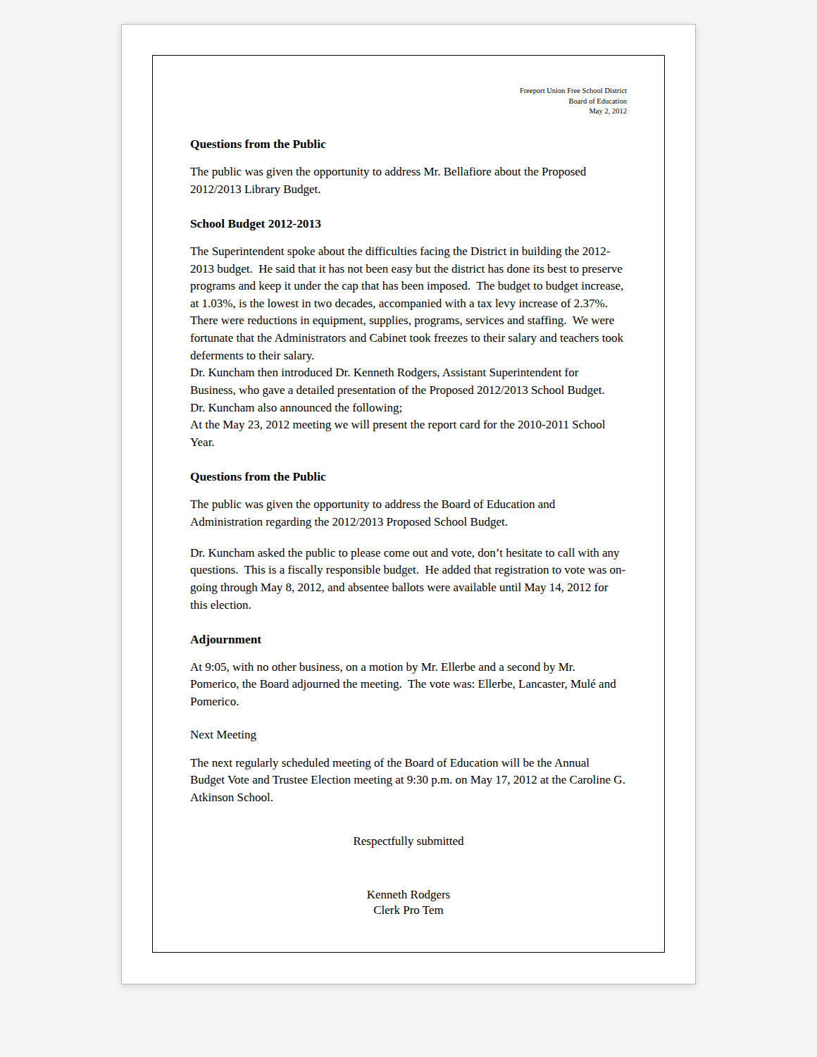Freeport Union Free School District
Board of Education
May 2, 2012
Questions from the Public
The public was given the opportunity to address Mr. Bellafiore about the Proposed 2012/2013 Library Budget.
School Budget 2012-2013
The Superintendent spoke about the difficulties facing the District in building the 2012-2013 budget. He said that it has not been easy but the district has done its best to preserve programs and keep it under the cap that has been imposed. The budget to budget increase, at 1.03%, is the lowest in two decades, accompanied with a tax levy increase of 2.37%. There were reductions in equipment, supplies, programs, services and staffing. We were fortunate that the Administrators and Cabinet took freezes to their salary and teachers took deferments to their salary.
Dr. Kuncham then introduced Dr. Kenneth Rodgers, Assistant Superintendent for Business, who gave a detailed presentation of the Proposed 2012/2013 School Budget.
Dr. Kuncham also announced the following;
At the May 23, 2012 meeting we will present the report card for the 2010-2011 School Year.
Questions from the Public
The public was given the opportunity to address the Board of Education and Administration regarding the 2012/2013 Proposed School Budget.
Dr. Kuncham asked the public to please come out and vote, don’t hesitate to call with any questions. This is a fiscally responsible budget. He added that registration to vote was on-going through May 8, 2012, and absentee ballots were available until May 14, 2012 for this election.
Adjournment
At 9:05, with no other business, on a motion by Mr. Ellerbe and a second by Mr. Pomerico, the Board adjourned the meeting. The vote was: Ellerbe, Lancaster, Mulé and Pomerico.
Next Meeting
The next regularly scheduled meeting of the Board of Education will be the Annual Budget Vote and Trustee Election meeting at 9:30 p.m. on May 17, 2012 at the Caroline G. Atkinson School.
Respectfully submitted
Kenneth Rodgers
Clerk Pro Tem